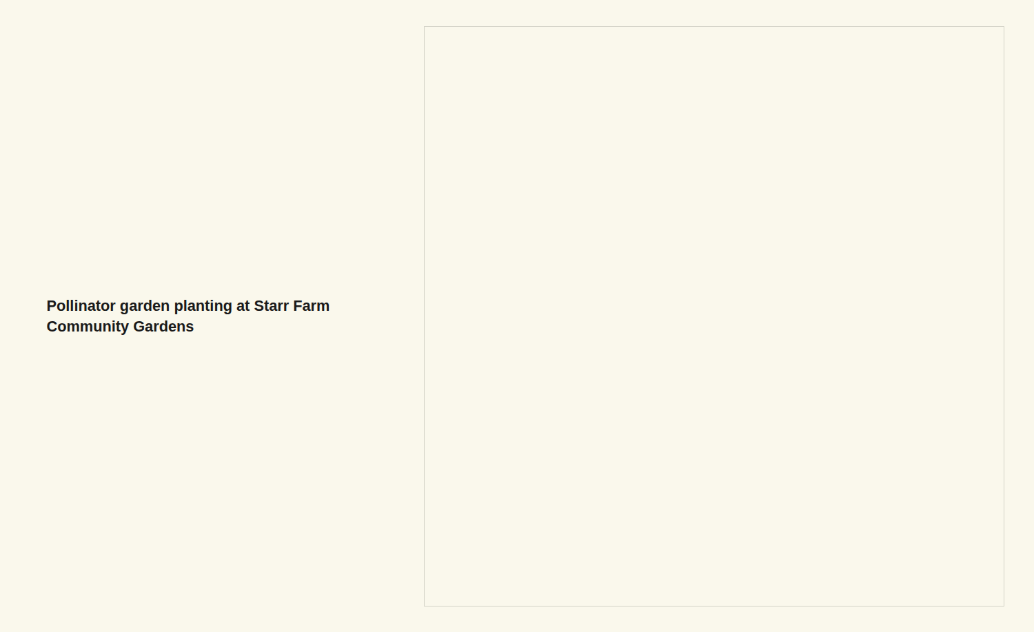Pollinator garden planting at Starr Farm Community Gardens